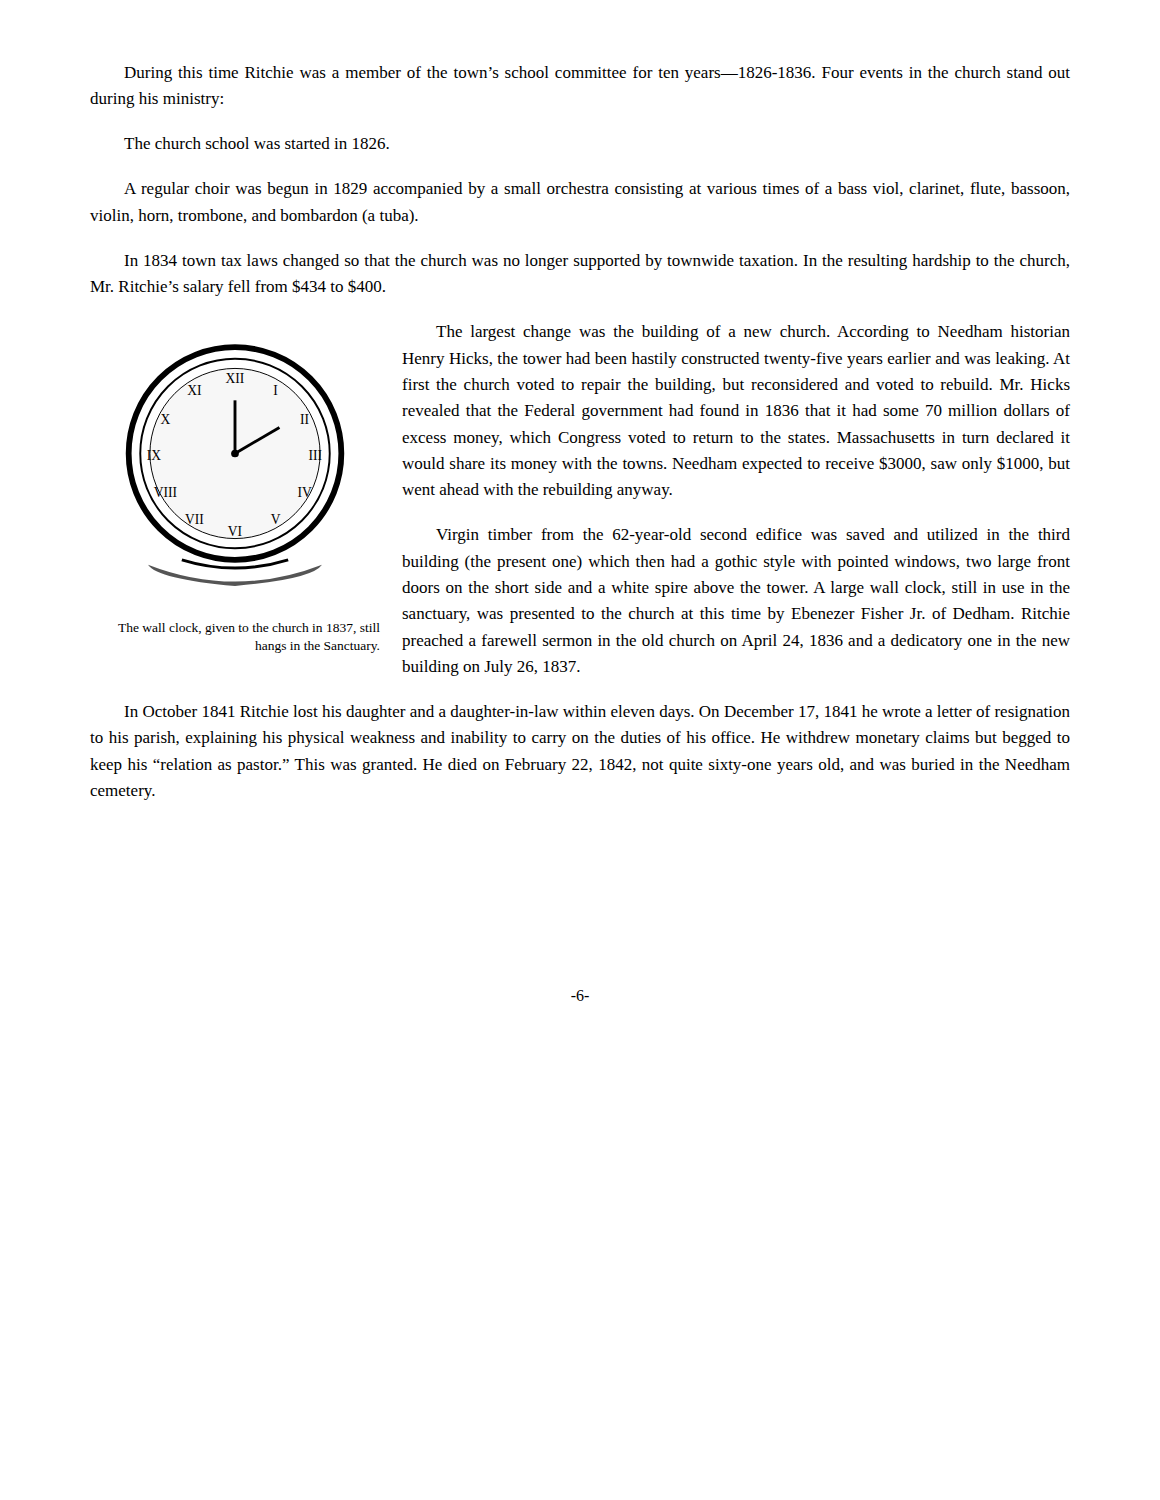During this time Ritchie was a member of the town’s school committee for ten years—1826-1836. Four events in the church stand out during his ministry:
The church school was started in 1826.
A regular choir was begun in 1829 accompanied by a small orchestra consisting at various times of a bass viol, clarinet, flute, bassoon, violin, horn, trombone, and bombardon (a tuba).
In 1834 town tax laws changed so that the church was no longer supported by townwide taxation. In the resulting hardship to the church, Mr. Ritchie’s salary fell from $434 to $400.
The wall clock, given to the church in 1837, still hangs in the Sanctuary.
The largest change was the building of a new church. According to Needham historian Henry Hicks, the tower had been hastily constructed twenty-five years earlier and was leaking. At first the church voted to repair the building, but reconsidered and voted to rebuild. Mr. Hicks revealed that the Federal government had found in 1836 that it had some 70 million dollars of excess money, which Congress voted to return to the states. Massachusetts in turn declared it would share its money with the towns. Needham expected to receive $3000, saw only $1000, but went ahead with the rebuilding anyway.
Virgin timber from the 62-year-old second edifice was saved and utilized in the third building (the present one) which then had a gothic style with pointed windows, two large front doors on the short side and a white spire above the tower. A large wall clock, still in use in the sanctuary, was presented to the church at this time by Ebenezer Fisher Jr. of Dedham. Ritchie preached a farewell sermon in the old church on April 24, 1836 and a dedicatory one in the new building on July 26, 1837.
In October 1841 Ritchie lost his daughter and a daughter-in-law within eleven days. On December 17, 1841 he wrote a letter of resignation to his parish, explaining his physical weakness and inability to carry on the duties of his office. He withdrew monetary claims but begged to keep his “relation as pastor.” This was granted. He died on February 22, 1842, not quite sixty-one years old, and was buried in the Needham cemetery.
-6-